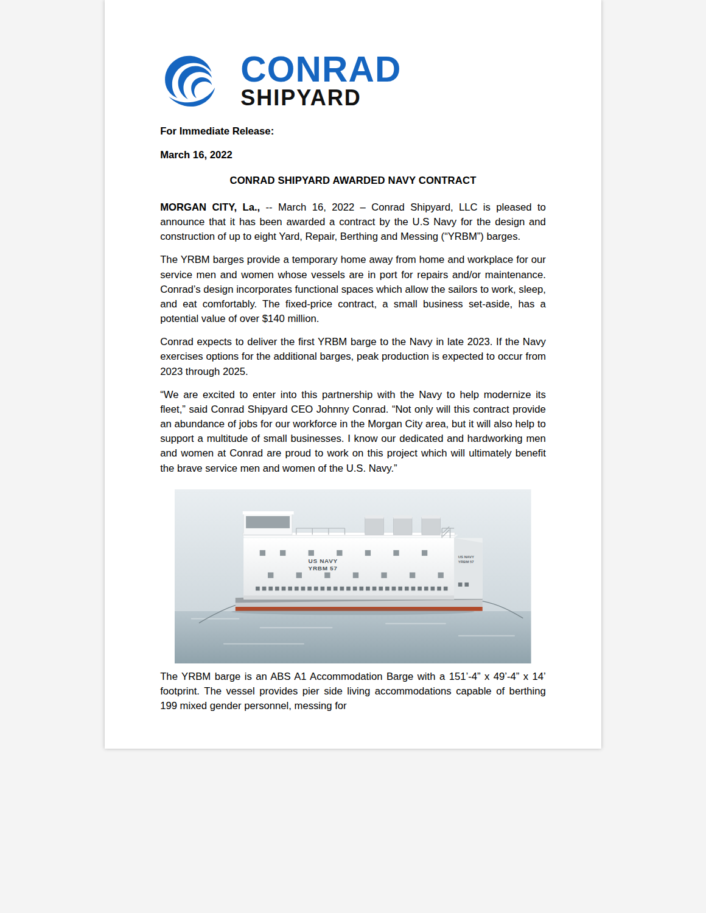Conrad Shipyard logo
CONRAD SHIPYARD
For Immediate Release:
March 16, 2022
CONRAD SHIPYARD AWARDED NAVY CONTRACT
MORGAN CITY, La., -- March 16, 2022 – Conrad Shipyard, LLC is pleased to announce that it has been awarded a contract by the U.S Navy for the design and construction of up to eight Yard, Repair, Berthing and Messing (“YRBM”) barges.
The YRBM barges provide a temporary home away from home and workplace for our service men and women whose vessels are in port for repairs and/or maintenance. Conrad’s design incorporates functional spaces which allow the sailors to work, sleep, and eat comfortably. The fixed-price contract, a small business set-aside, has a potential value of over $140 million.
Conrad expects to deliver the first YRBM barge to the Navy in late 2023. If the Navy exercises options for the additional barges, peak production is expected to occur from 2023 through 2025.
“We are excited to enter into this partnership with the Navy to help modernize its fleet,” said Conrad Shipyard CEO Johnny Conrad. “Not only will this contract provide an abundance of jobs for our workforce in the Morgan City area, but it will also help to support a multitude of small businesses. I know our dedicated and hardworking men and women at Conrad are proud to work on this project which will ultimately benefit the brave service men and women of the U.S. Navy.”
Rendering of US Navy YRBM 57 accommodation barge US NAVY YRBM 57 US NAVY YRBM 57
The YRBM barge is an ABS A1 Accommodation Barge with a 151’-4” x 49’-4” x 14’ footprint. The vessel provides pier side living accommodations capable of berthing 199 mixed gender personnel, messing for